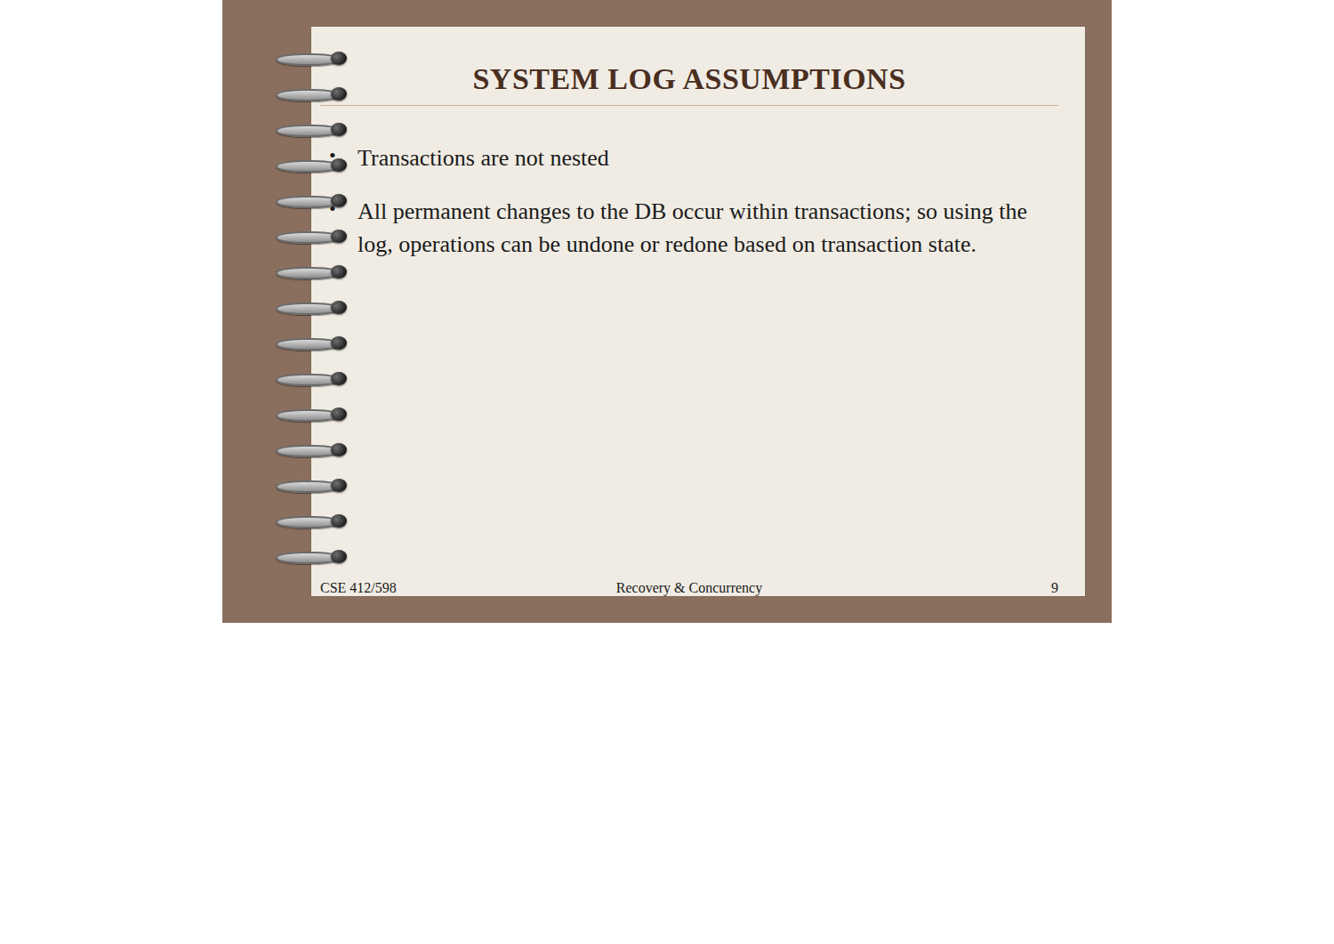SYSTEM LOG ASSUMPTIONS
Transactions are not nested
All permanent changes to the DB occur within transactions; so using the log, operations can be undone or redone based on transaction state.
CSE 412/598
Recovery & Concurrency
9